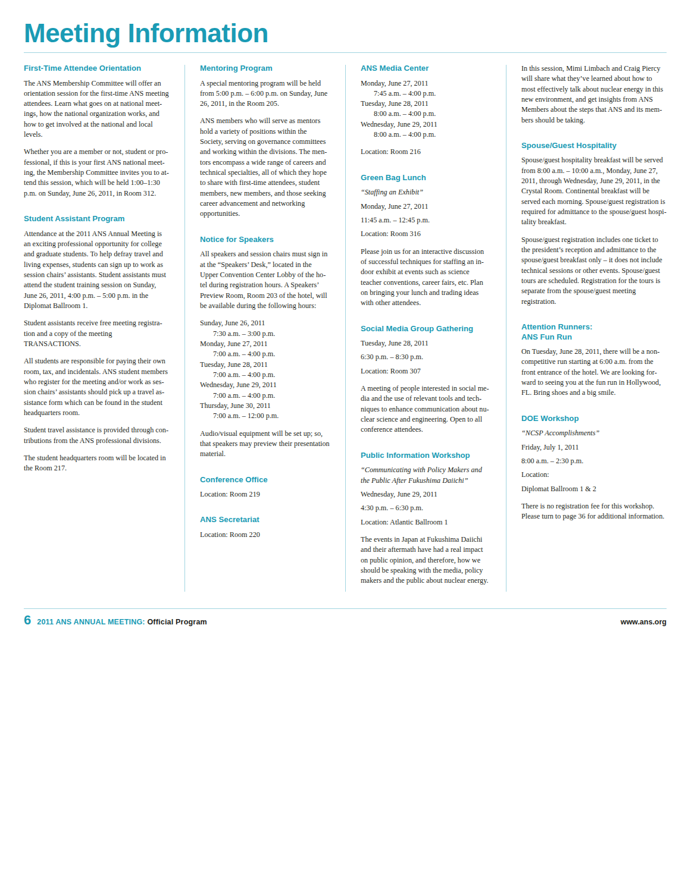Meeting Information
First-Time Attendee Orientation
The ANS Membership Committee will offer an orientation session for the first-time ANS meeting attendees. Learn what goes on at national meetings, how the national organization works, and how to get involved at the national and local levels.
Whether you are a member or not, student or professional, if this is your first ANS national meeting, the Membership Committee invites you to attend this session, which will be held 1:00–1:30 p.m. on Sunday, June 26, 2011, in Room 312.
Student Assistant Program
Attendance at the 2011 ANS Annual Meeting is an exciting professional opportunity for college and graduate students. To help defray travel and living expenses, students can sign up to work as session chairs’ assistants. Student assistants must attend the student training session on Sunday, June 26, 2011, 4:00 p.m. – 5:00 p.m. in the Diplomat Ballroom 1.
Student assistants receive free meeting registration and a copy of the meeting TRANSACTIONS.
All students are responsible for paying their own room, tax, and incidentals. ANS student members who register for the meeting and/or work as session chairs’ assistants should pick up a travel assistance form which can be found in the student headquarters room.
Student travel assistance is provided through contributions from the ANS professional divisions.
The student headquarters room will be located in the Room 217.
Mentoring Program
A special mentoring program will be held from 5:00 p.m. – 6:00 p.m. on Sunday, June 26, 2011, in the Room 205.
ANS members who will serve as mentors hold a variety of positions within the Society, serving on governance committees and working within the divisions. The mentors encompass a wide range of careers and technical specialties, all of which they hope to share with first-time attendees, student members, new members, and those seeking career advancement and networking opportunities.
Notice for Speakers
All speakers and session chairs must sign in at the “Speakers’ Desk,” located in the Upper Convention Center Lobby of the hotel during registration hours. A Speakers’ Preview Room, Room 203 of the hotel, will be available during the following hours:
Sunday, June 26, 2011
7:30 a.m. – 3:00 p.m.
Monday, June 27, 2011
7:00 a.m. – 4:00 p.m.
Tuesday, June 28, 2011
7:00 a.m. – 4:00 p.m.
Wednesday, June 29, 2011
7:00 a.m. – 4:00 p.m.
Thursday, June 30, 2011
7:00 a.m. – 12:00 p.m.
Audio/visual equipment will be set up; so, that speakers may preview their presentation material.
Conference Office
Location: Room 219
ANS Secretariat
Location: Room 220
ANS Media Center
Monday, June 27, 2011
7:45 a.m. – 4:00 p.m.
Tuesday, June 28, 2011
8:00 a.m. – 4:00 p.m.
Wednesday, June 29, 2011
8:00 a.m. – 4:00 p.m.
Location: Room 216
Green Bag Lunch
“Staffing an Exhibit”
Monday, June 27, 2011
11:45 a.m. – 12:45 p.m.
Location: Room 316
Please join us for an interactive discussion of successful techniques for staffing an indoor exhibit at events such as science teacher conventions, career fairs, etc. Plan on bringing your lunch and trading ideas with other attendees.
Social Media Group Gathering
Tuesday, June 28, 2011
6:30 p.m. – 8:30 p.m.
Location: Room 307
A meeting of people interested in social media and the use of relevant tools and techniques to enhance communication about nuclear science and engineering. Open to all conference attendees.
Public Information Workshop
“Communicating with Policy Makers and the Public After Fukushima Daiichi”
Wednesday, June 29, 2011
4:30 p.m. – 6:30 p.m.
Location: Atlantic Ballroom 1
The events in Japan at Fukushima Daiichi and their aftermath have had a real impact on public opinion, and therefore, how we should be speaking with the media, policy makers and the public about nuclear energy.
In this session, Mimi Limbach and Craig Piercy will share what they’ve learned about how to most effectively talk about nuclear energy in this new environment, and get insights from ANS Members about the steps that ANS and its members should be taking.
Spouse/Guest Hospitality
Spouse/guest hospitality breakfast will be served from 8:00 a.m. – 10:00 a.m., Monday, June 27, 2011, through Wednesday, June 29, 2011, in the Crystal Room. Continental breakfast will be served each morning. Spouse/guest registration is required for admittance to the spouse/guest hospitality breakfast.
Spouse/guest registration includes one ticket to the president’s reception and admittance to the spouse/guest breakfast only – it does not include technical sessions or other events. Spouse/guest tours are scheduled. Registration for the tours is separate from the spouse/guest meeting registration.
Attention Runners:
ANS Fun Run
On Tuesday, June 28, 2011, there will be a noncompetitive run starting at 6:00 a.m. from the front entrance of the hotel. We are looking forward to seeing you at the fun run in Hollywood, FL. Bring shoes and a big smile.
DOE Workshop
“NCSP Accomplishments”
Friday, July 1, 2011
8:00 a.m. – 2:30 p.m.
Location:
Diplomat Ballroom 1 & 2
There is no registration fee for this workshop. Please turn to page 36 for additional information.
6 2011 ANS ANNUAL MEETING: Official Program
www.ans.org